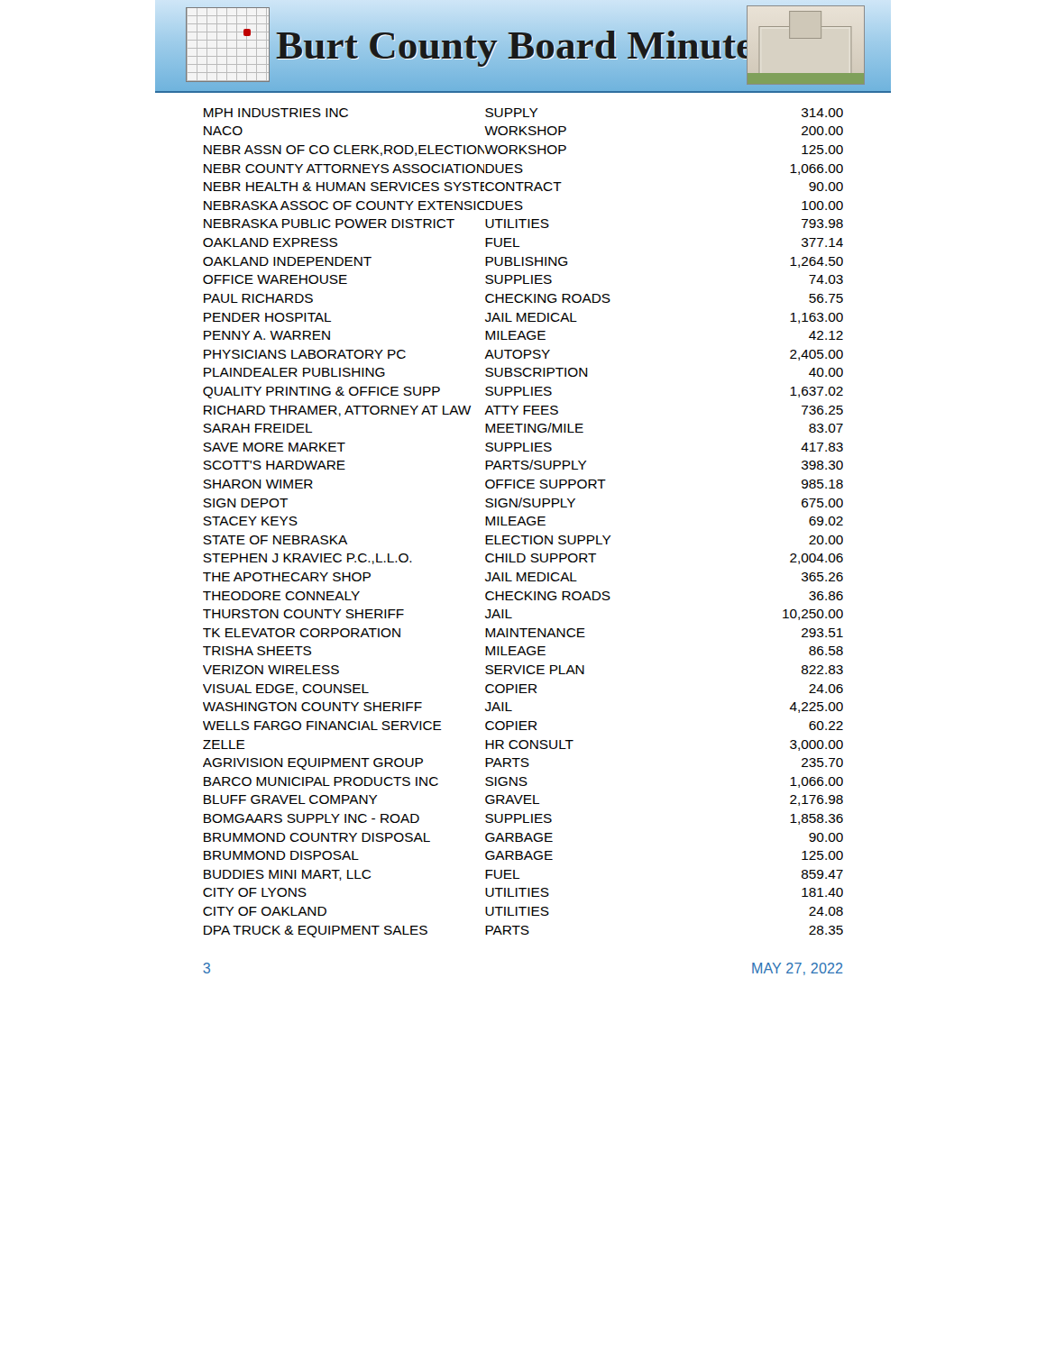Burt County Board Minutes
| MPH INDUSTRIES INC | SUPPLY | 314.00 |
| NACO | WORKSHOP | 200.00 |
| NEBR ASSN OF CO CLERK,ROD,ELECTIONS | WORKSHOP | 125.00 |
| NEBR COUNTY ATTORNEYS ASSOCIATION | DUES | 1,066.00 |
| NEBR HEALTH & HUMAN SERVICES SYSTEM | CONTRACT | 90.00 |
| NEBRASKA ASSOC OF COUNTY EXTENSION | DUES | 100.00 |
| NEBRASKA PUBLIC POWER DISTRICT | UTILITIES | 793.98 |
| OAKLAND EXPRESS | FUEL | 377.14 |
| OAKLAND INDEPENDENT | PUBLISHING | 1,264.50 |
| OFFICE WAREHOUSE | SUPPLIES | 74.03 |
| PAUL RICHARDS | CHECKING ROADS | 56.75 |
| PENDER HOSPITAL | JAIL MEDICAL | 1,163.00 |
| PENNY A. WARREN | MILEAGE | 42.12 |
| PHYSICIANS LABORATORY PC | AUTOPSY | 2,405.00 |
| PLAINDEALER PUBLISHING | SUBSCRIPTION | 40.00 |
| QUALITY PRINTING & OFFICE SUPP | SUPPLIES | 1,637.02 |
| RICHARD THRAMER, ATTORNEY AT LAW | ATTY FEES | 736.25 |
| SARAH FREIDEL | MEETING/MILE | 83.07 |
| SAVE MORE MARKET | SUPPLIES | 417.83 |
| SCOTT'S HARDWARE | PARTS/SUPPLY | 398.30 |
| SHARON WIMER | OFFICE SUPPORT | 985.18 |
| SIGN DEPOT | SIGN/SUPPLY | 675.00 |
| STACEY KEYS | MILEAGE | 69.02 |
| STATE OF NEBRASKA | ELECTION SUPPLY | 20.00 |
| STEPHEN J KRAVIEC P.C.,L.L.O. | CHILD SUPPORT | 2,004.06 |
| THE APOTHECARY SHOP | JAIL MEDICAL | 365.26 |
| THEODORE CONNEALY | CHECKING ROADS | 36.86 |
| THURSTON COUNTY SHERIFF | JAIL | 10,250.00 |
| TK ELEVATOR CORPORATION | MAINTENANCE | 293.51 |
| TRISHA SHEETS | MILEAGE | 86.58 |
| VERIZON WIRELESS | SERVICE PLAN | 822.83 |
| VISUAL EDGE, COUNSEL | COPIER | 24.06 |
| WASHINGTON COUNTY SHERIFF | JAIL | 4,225.00 |
| WELLS FARGO FINANCIAL SERVICE | COPIER | 60.22 |
| ZELLE | HR CONSULT | 3,000.00 |
| AGRIVISION EQUIPMENT GROUP | PARTS | 235.70 |
| BARCO MUNICIPAL PRODUCTS INC | SIGNS | 1,066.00 |
| BLUFF GRAVEL COMPANY | GRAVEL | 2,176.98 |
| BOMGAARS SUPPLY INC - ROAD | SUPPLIES | 1,858.36 |
| BRUMMOND COUNTRY DISPOSAL | GARBAGE | 90.00 |
| BRUMMOND DISPOSAL | GARBAGE | 125.00 |
| BUDDIES MINI MART, LLC | FUEL | 859.47 |
| CITY OF LYONS | UTILITIES | 181.40 |
| CITY OF OAKLAND | UTILITIES | 24.08 |
| DPA TRUCK & EQUIPMENT SALES | PARTS | 28.35 |
3
MAY 27, 2022